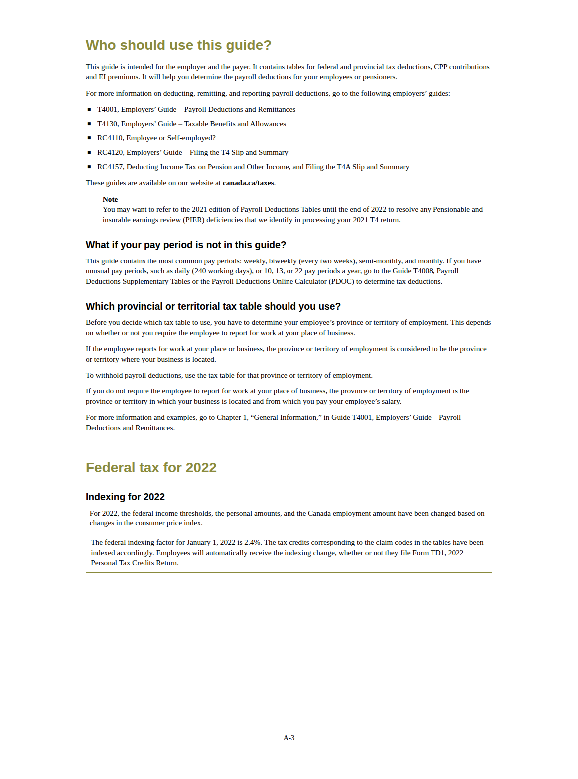Who should use this guide?
This guide is intended for the employer and the payer. It contains tables for federal and provincial tax deductions, CPP contributions and EI premiums. It will help you determine the payroll deductions for your employees or pensioners.
For more information on deducting, remitting, and reporting payroll deductions, go to the following employers’ guides:
T4001, Employers’ Guide – Payroll Deductions and Remittances
T4130, Employers’ Guide – Taxable Benefits and Allowances
RC4110, Employee or Self-employed?
RC4120, Employers’ Guide – Filing the T4 Slip and Summary
RC4157, Deducting Income Tax on Pension and Other Income, and Filing the T4A Slip and Summary
These guides are available on our website at canada.ca/taxes.
Note You may want to refer to the 2021 edition of Payroll Deductions Tables until the end of 2022 to resolve any Pensionable and insurable earnings review (PIER) deficiencies that we identify in processing your 2021 T4 return.
What if your pay period is not in this guide?
This guide contains the most common pay periods: weekly, biweekly (every two weeks), semi-monthly, and monthly. If you have unusual pay periods, such as daily (240 working days), or 10, 13, or 22 pay periods a year, go to the Guide T4008, Payroll Deductions Supplementary Tables or the Payroll Deductions Online Calculator (PDOC) to determine tax deductions.
Which provincial or territorial tax table should you use?
Before you decide which tax table to use, you have to determine your employee’s province or territory of employment. This depends on whether or not you require the employee to report for work at your place of business.
If the employee reports for work at your place or business, the province or territory of employment is considered to be the province or territory where your business is located.
To withhold payroll deductions, use the tax table for that province or territory of employment.
If you do not require the employee to report for work at your place of business, the province or territory of employment is the province or territory in which your business is located and from which you pay your employee’s salary.
For more information and examples, go to Chapter 1, “General Information,” in Guide T4001, Employers’ Guide – Payroll Deductions and Remittances.
Federal tax for 2022
Indexing for 2022
For 2022, the federal income thresholds, the personal amounts, and the Canada employment amount have been changed based on changes in the consumer price index.
The federal indexing factor for January 1, 2022 is 2.4%. The tax credits corresponding to the claim codes in the tables have been indexed accordingly. Employees will automatically receive the indexing change, whether or not they file Form TD1, 2022 Personal Tax Credits Return.
A-3